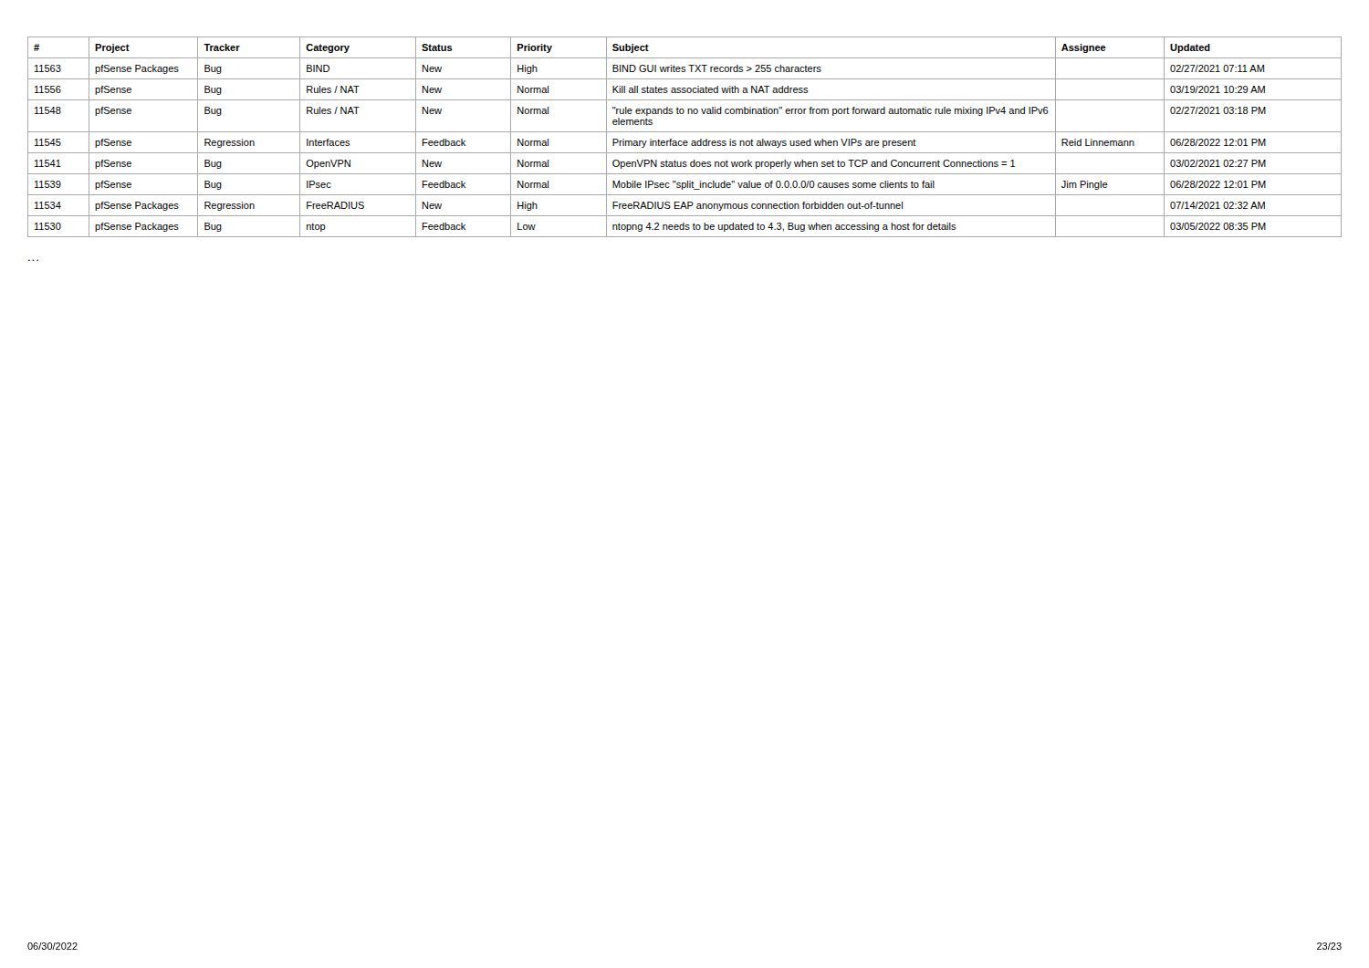| # | Project | Tracker | Category | Status | Priority | Subject | Assignee | Updated |
| --- | --- | --- | --- | --- | --- | --- | --- | --- |
| 11563 | pfSense Packages | Bug | BIND | New | High | BIND GUI writes TXT records > 255 characters | | 02/27/2021 07:11 AM |
| 11556 | pfSense | Bug | Rules / NAT | New | Normal | Kill all states associated with a NAT address | | 03/19/2021 10:29 AM |
| 11548 | pfSense | Bug | Rules / NAT | New | Normal | "rule expands to no valid combination" error from port forward automatic rule mixing IPv4 and IPv6 elements | | 02/27/2021 03:18 PM |
| 11545 | pfSense | Regression | Interfaces | Feedback | Normal | Primary interface address is not always used when VIPs are present | Reid Linnemann | 06/28/2022 12:01 PM |
| 11541 | pfSense | Bug | OpenVPN | New | Normal | OpenVPN status does not work properly when set to TCP and Concurrent Connections = 1 | | 03/02/2021 02:27 PM |
| 11539 | pfSense | Bug | IPsec | Feedback | Normal | Mobile IPsec "split_include" value of 0.0.0.0/0 causes some clients to fail | Jim Pingle | 06/28/2022 12:01 PM |
| 11534 | pfSense Packages | Regression | FreeRADIUS | New | High | FreeRADIUS EAP anonymous connection forbidden out-of-tunnel | | 07/14/2021 02:32 AM |
| 11530 | pfSense Packages | Bug | ntop | Feedback | Low | ntopng 4.2 needs to be updated to 4.3, Bug when accessing a host for details | | 03/05/2022 08:35 PM |
...
06/30/2022 23/23